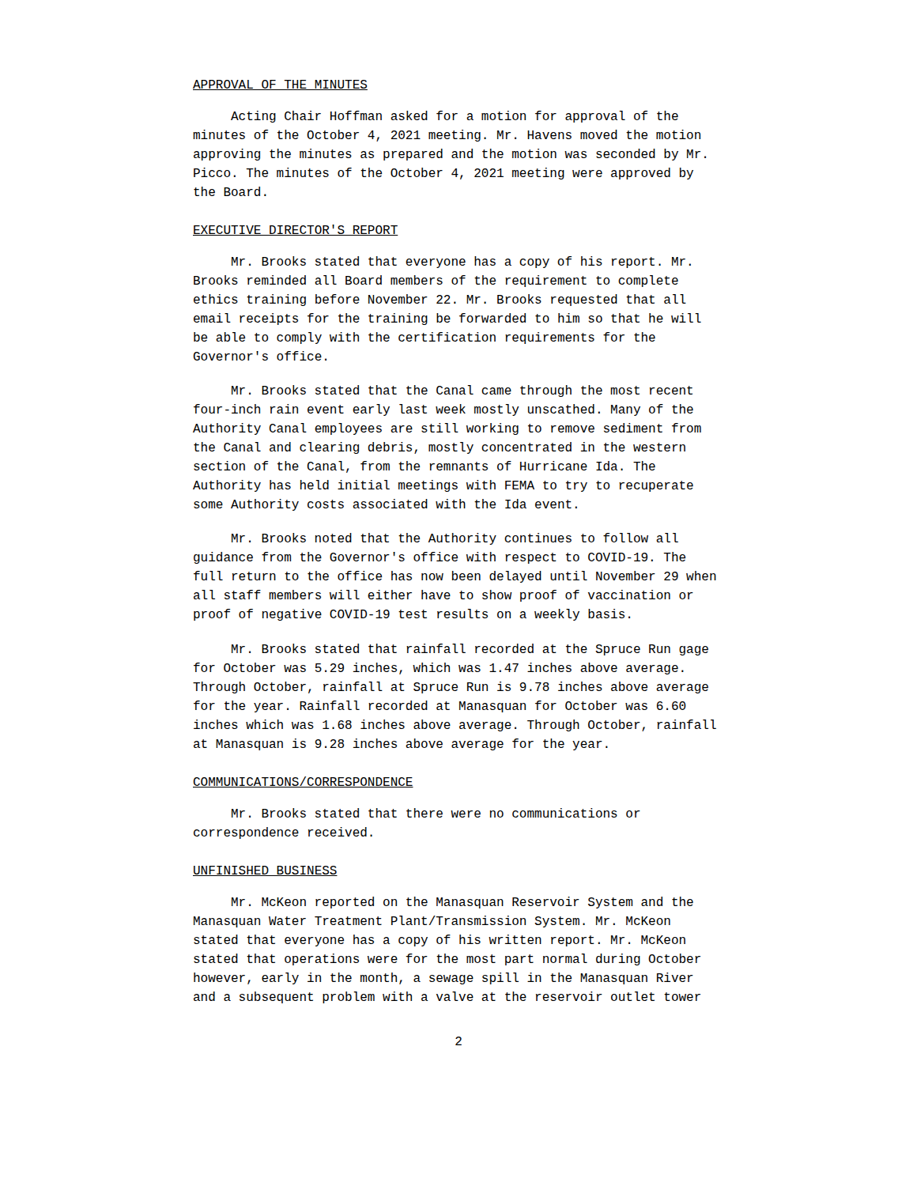Approval of the Minutes
Acting Chair Hoffman asked for a motion for approval of the minutes of the October 4, 2021 meeting. Mr. Havens moved the motion approving the minutes as prepared and the motion was seconded by Mr. Picco. The minutes of the October 4, 2021 meeting were approved by the Board.
Executive Director's Report
Mr. Brooks stated that everyone has a copy of his report. Mr. Brooks reminded all Board members of the requirement to complete ethics training before November 22. Mr. Brooks requested that all email receipts for the training be forwarded to him so that he will be able to comply with the certification requirements for the Governor's office.
Mr. Brooks stated that the Canal came through the most recent four-inch rain event early last week mostly unscathed. Many of the Authority Canal employees are still working to remove sediment from the Canal and clearing debris, mostly concentrated in the western section of the Canal, from the remnants of Hurricane Ida. The Authority has held initial meetings with FEMA to try to recuperate some Authority costs associated with the Ida event.
Mr. Brooks noted that the Authority continues to follow all guidance from the Governor's office with respect to COVID-19. The full return to the office has now been delayed until November 29 when all staff members will either have to show proof of vaccination or proof of negative COVID-19 test results on a weekly basis.
Mr. Brooks stated that rainfall recorded at the Spruce Run gage for October was 5.29 inches, which was 1.47 inches above average. Through October, rainfall at Spruce Run is 9.78 inches above average for the year. Rainfall recorded at Manasquan for October was 6.60 inches which was 1.68 inches above average. Through October, rainfall at Manasquan is 9.28 inches above average for the year.
Communications/Correspondence
Mr. Brooks stated that there were no communications or correspondence received.
Unfinished Business
Mr. McKeon reported on the Manasquan Reservoir System and the Manasquan Water Treatment Plant/Transmission System. Mr. McKeon stated that everyone has a copy of his written report. Mr. McKeon stated that operations were for the most part normal during October however, early in the month, a sewage spill in the Manasquan River and a subsequent problem with a valve at the reservoir outlet tower
2